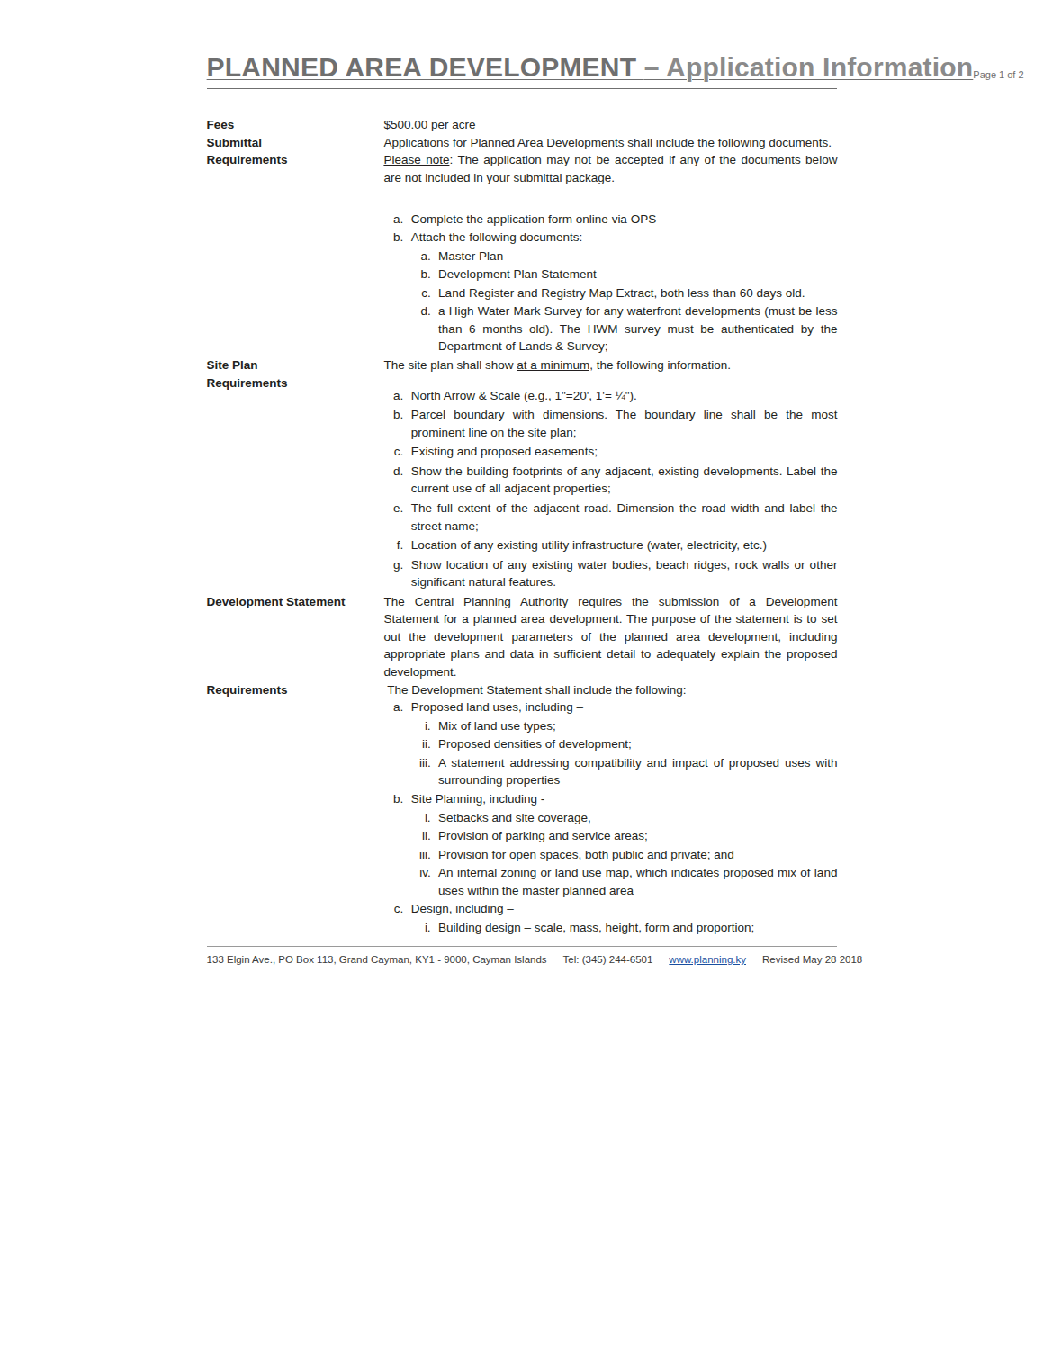PLANNED AREA DEVELOPMENT – Application Information
Page 1 of 2
| Fees | $500.00 per acre |
| Submittal | Applications for Planned Area Developments shall include the following documents. |
| Requirements | Please note : The application may not be accepted if any of the documents below are not included in your submittal package. Complete the application form online via OPS Attach the following documents: Master Plan Development Plan Statement Land Register and Registry Map Extract, both less than 60 days old. a High Water Mark Survey for any waterfront developments (must be less than 6 months old). The HWM survey must be authenticated by the Department of Lands & Survey; |
| Site Plan Requirements | The site plan shall show at a minimum, the following information. North Arrow & Scale (e.g., 1"=20', 1'= ¼"). Parcel boundary with dimensions. The boundary line shall be the most prominent line on the site plan; Existing and proposed easements; Show the building footprints of any adjacent, existing developments. Label the current use of all adjacent properties; The full extent of the adjacent road. Dimension the road width and label the street name; Location of any existing utility infrastructure (water, electricity, etc.) Show location of any existing water bodies, beach ridges, rock walls or other significant natural features. |
| Development Statement | The Central Planning Authority requires the submission of a Development Statement for a planned area development. The purpose of the statement is to set out the development parameters of the planned area development, including appropriate plans and data in sufficient detail to adequately explain the proposed development. |
| Requirements | The Development Statement shall include the following: Proposed land uses, including – Mix of land use types; Proposed densities of development; A statement addressing compatibility and impact of proposed uses with surrounding properties Site Planning, including - Setbacks and site coverage, Provision of parking and service areas; Provision for open spaces, both public and private; and An internal zoning or land use map, which indicates proposed mix of land uses within the master planned area Design, including – Building design – scale, mass, height, form and proportion; |
133 Elgin Ave., PO Box 113, Grand Cayman, KY1 - 9000, Cayman Islands Tel: (345) 244-6501 www.planning.ky Revised May 28 2018